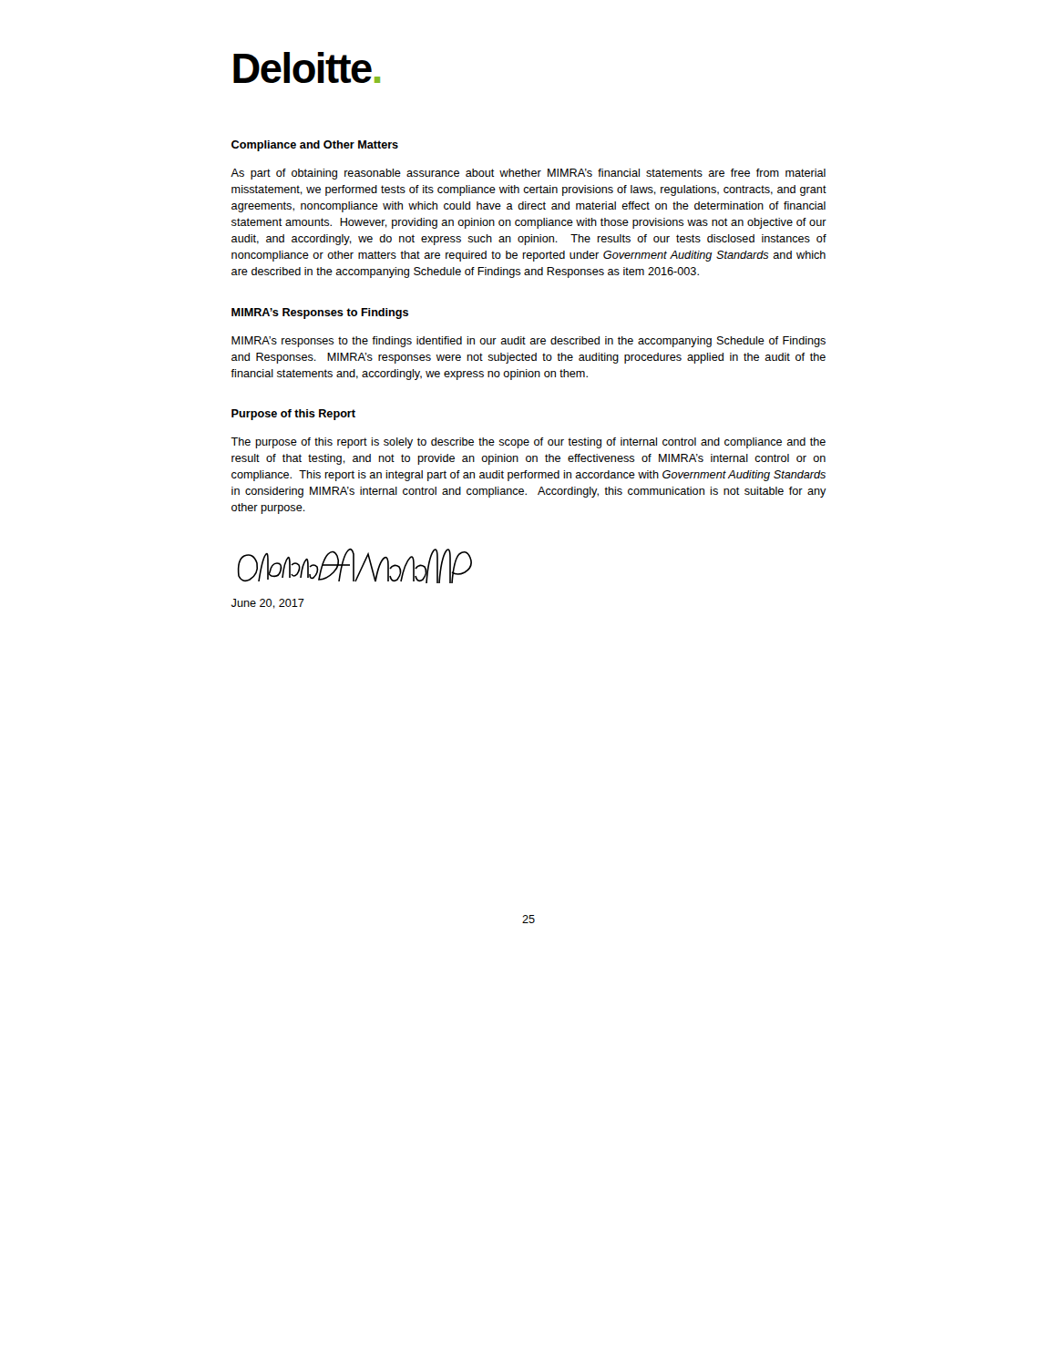Deloitte.
Compliance and Other Matters
As part of obtaining reasonable assurance about whether MIMRA’s financial statements are free from material misstatement, we performed tests of its compliance with certain provisions of laws, regulations, contracts, and grant agreements, noncompliance with which could have a direct and material effect on the determination of financial statement amounts. However, providing an opinion on compliance with those provisions was not an objective of our audit, and accordingly, we do not express such an opinion. The results of our tests disclosed instances of noncompliance or other matters that are required to be reported under Government Auditing Standards and which are described in the accompanying Schedule of Findings and Responses as item 2016-003.
MIMRA’s Responses to Findings
MIMRA’s responses to the findings identified in our audit are described in the accompanying Schedule of Findings and Responses. MIMRA’s responses were not subjected to the auditing procedures applied in the audit of the financial statements and, accordingly, we express no opinion on them.
Purpose of this Report
The purpose of this report is solely to describe the scope of our testing of internal control and compliance and the result of that testing, and not to provide an opinion on the effectiveness of MIMRA’s internal control or on compliance. This report is an integral part of an audit performed in accordance with Government Auditing Standards in considering MIMRA’s internal control and compliance. Accordingly, this communication is not suitable for any other purpose.
June 20, 2017
25